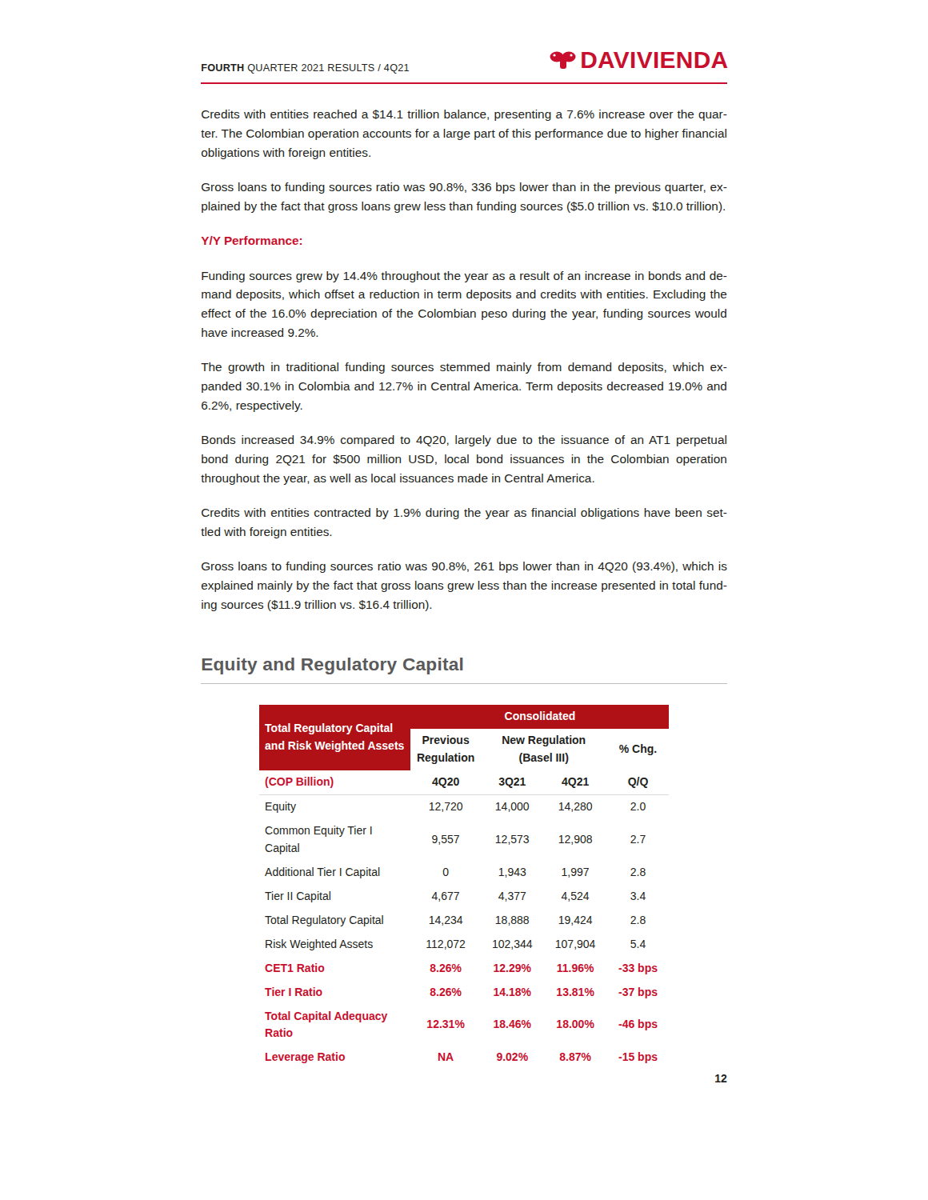FOURTH QUARTER 2021 RESULTS / 4Q21
DAVIVIENDA
Credits with entities reached a $14.1 trillion balance, presenting a 7.6% increase over the quarter. The Colombian operation accounts for a large part of this performance due to higher financial obligations with foreign entities.
Gross loans to funding sources ratio was 90.8%, 336 bps lower than in the previous quarter, explained by the fact that gross loans grew less than funding sources ($5.0 trillion vs. $10.0 trillion).
Y/Y Performance:
Funding sources grew by 14.4% throughout the year as a result of an increase in bonds and demand deposits, which offset a reduction in term deposits and credits with entities. Excluding the effect of the 16.0% depreciation of the Colombian peso during the year, funding sources would have increased 9.2%.
The growth in traditional funding sources stemmed mainly from demand deposits, which expanded 30.1% in Colombia and 12.7% in Central America. Term deposits decreased 19.0% and 6.2%, respectively.
Bonds increased 34.9% compared to 4Q20, largely due to the issuance of an AT1 perpetual bond during 2Q21 for $500 million USD, local bond issuances in the Colombian operation throughout the year, as well as local issuances made in Central America.
Credits with entities contracted by 1.9% during the year as financial obligations have been settled with foreign entities.
Gross loans to funding sources ratio was 90.8%, 261 bps lower than in 4Q20 (93.4%), which is explained mainly by the fact that gross loans grew less than the increase presented in total funding sources ($11.9 trillion vs. $16.4 trillion).
Equity and Regulatory Capital
| Total Regulatory Capital and Risk Weighted Assets | Consolidated |
| Previous Regulation | New Regulation (Basel III) | % Chg. |
| (COP Billion) | 4Q20 | 3Q21 | 4Q21 | Q/Q |
| Equity | 12,720 | 14,000 | 14,280 | 2.0 |
| Common Equity Tier I Capital | 9,557 | 12,573 | 12,908 | 2.7 |
| Additional Tier I Capital | 0 | 1,943 | 1,997 | 2.8 |
| Tier II Capital | 4,677 | 4,377 | 4,524 | 3.4 |
| Total Regulatory Capital | 14,234 | 18,888 | 19,424 | 2.8 |
| Risk Weighted Assets | 112,072 | 102,344 | 107,904 | 5.4 |
| CET1 Ratio | 8.26% | 12.29% | 11.96% | -33 bps |
| Tier I Ratio | 8.26% | 14.18% | 13.81% | -37 bps |
| Total Capital Adequacy Ratio | 12.31% | 18.46% | 18.00% | -46 bps |
| Leverage Ratio | NA | 9.02% | 8.87% | -15 bps |
12